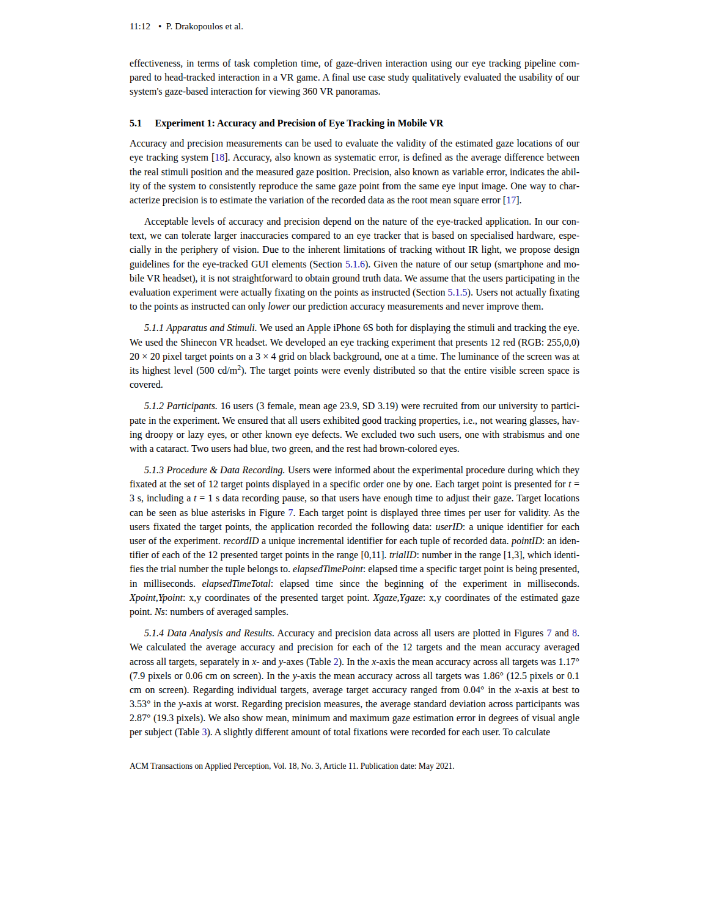11:12 • P. Drakopoulos et al.
effectiveness, in terms of task completion time, of gaze-driven interaction using our eye tracking pipeline compared to head-tracked interaction in a VR game. A final use case study qualitatively evaluated the usability of our system's gaze-based interaction for viewing 360 VR panoramas.
5.1 Experiment 1: Accuracy and Precision of Eye Tracking in Mobile VR
Accuracy and precision measurements can be used to evaluate the validity of the estimated gaze locations of our eye tracking system [18]. Accuracy, also known as systematic error, is defined as the average difference between the real stimuli position and the measured gaze position. Precision, also known as variable error, indicates the ability of the system to consistently reproduce the same gaze point from the same eye input image. One way to characterize precision is to estimate the variation of the recorded data as the root mean square error [17].
Acceptable levels of accuracy and precision depend on the nature of the eye-tracked application. In our context, we can tolerate larger inaccuracies compared to an eye tracker that is based on specialised hardware, especially in the periphery of vision. Due to the inherent limitations of tracking without IR light, we propose design guidelines for the eye-tracked GUI elements (Section 5.1.6). Given the nature of our setup (smartphone and mobile VR headset), it is not straightforward to obtain ground truth data. We assume that the users participating in the evaluation experiment were actually fixating on the points as instructed (Section 5.1.5). Users not actually fixating to the points as instructed can only lower our prediction accuracy measurements and never improve them.
5.1.1 Apparatus and Stimuli. We used an Apple iPhone 6S both for displaying the stimuli and tracking the eye. We used the Shinecon VR headset. We developed an eye tracking experiment that presents 12 red (RGB: 255,0,0) 20 × 20 pixel target points on a 3 × 4 grid on black background, one at a time. The luminance of the screen was at its highest level (500 cd/m2). The target points were evenly distributed so that the entire visible screen space is covered.
5.1.2 Participants. 16 users (3 female, mean age 23.9, SD 3.19) were recruited from our university to participate in the experiment. We ensured that all users exhibited good tracking properties, i.e., not wearing glasses, having droopy or lazy eyes, or other known eye defects. We excluded two such users, one with strabismus and one with a cataract. Two users had blue, two green, and the rest had brown-colored eyes.
5.1.3 Procedure & Data Recording. Users were informed about the experimental procedure during which they fixated at the set of 12 target points displayed in a specific order one by one. Each target point is presented for t = 3 s, including a t = 1 s data recording pause, so that users have enough time to adjust their gaze. Target locations can be seen as blue asterisks in Figure 7. Each target point is displayed three times per user for validity. As the users fixated the target points, the application recorded the following data: userID: a unique identifier for each user of the experiment. recordID a unique incremental identifier for each tuple of recorded data. pointID: an identifier of each of the 12 presented target points in the range [0,11]. trialID: number in the range [1,3], which identifies the trial number the tuple belongs to. elapsedTimePoint: elapsed time a specific target point is being presented, in milliseconds. elapsedTimeTotal: elapsed time since the beginning of the experiment in milliseconds. Xpoint,Ypoint: x,y coordinates of the presented target point. Xgaze,Ygaze: x,y coordinates of the estimated gaze point. Ns: numbers of averaged samples.
5.1.4 Data Analysis and Results. Accuracy and precision data across all users are plotted in Figures 7 and 8. We calculated the average accuracy and precision for each of the 12 targets and the mean accuracy averaged across all targets, separately in x- and y-axes (Table 2). In the x-axis the mean accuracy across all targets was 1.17° (7.9 pixels or 0.06 cm on screen). In the y-axis the mean accuracy across all targets was 1.86° (12.5 pixels or 0.1 cm on screen). Regarding individual targets, average target accuracy ranged from 0.04° in the x-axis at best to 3.53° in the y-axis at worst. Regarding precision measures, the average standard deviation across participants was 2.87° (19.3 pixels). We also show mean, minimum and maximum gaze estimation error in degrees of visual angle per subject (Table 3). A slightly different amount of total fixations were recorded for each user. To calculate
ACM Transactions on Applied Perception, Vol. 18, No. 3, Article 11. Publication date: May 2021.